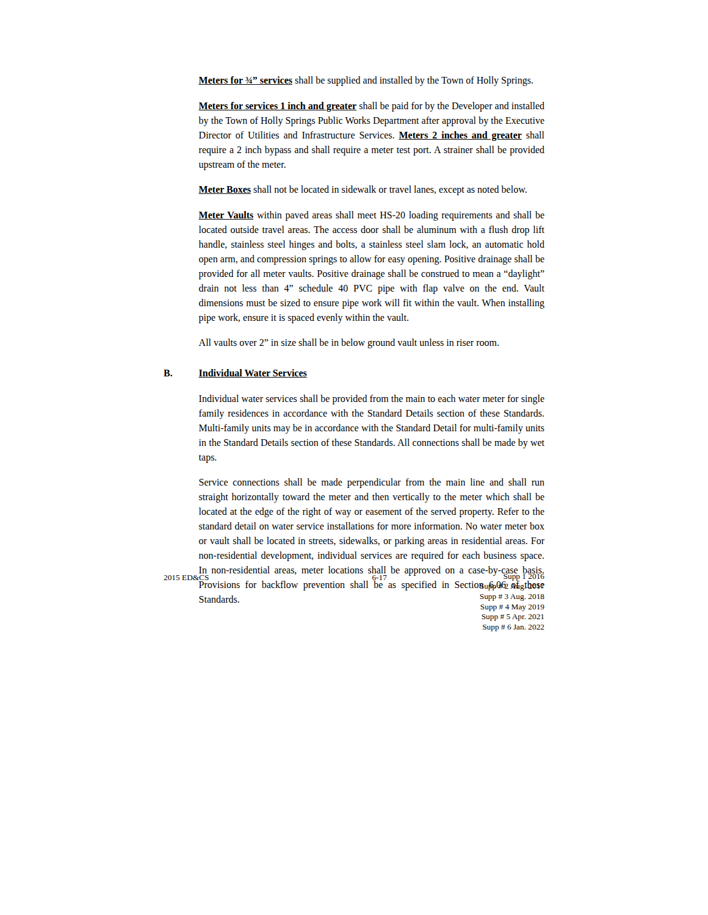Meters for ¾” services shall be supplied and installed by the Town of Holly Springs.
Meters for services 1 inch and greater shall be paid for by the Developer and installed by the Town of Holly Springs Public Works Department after approval by the Executive Director of Utilities and Infrastructure Services. Meters 2 inches and greater shall require a 2 inch bypass and shall require a meter test port. A strainer shall be provided upstream of the meter.
Meter Boxes shall not be located in sidewalk or travel lanes, except as noted below.
Meter Vaults within paved areas shall meet HS-20 loading requirements and shall be located outside travel areas. The access door shall be aluminum with a flush drop lift handle, stainless steel hinges and bolts, a stainless steel slam lock, an automatic hold open arm, and compression springs to allow for easy opening. Positive drainage shall be provided for all meter vaults. Positive drainage shall be construed to mean a “daylight” drain not less than 4” schedule 40 PVC pipe with flap valve on the end. Vault dimensions must be sized to ensure pipe work will fit within the vault. When installing pipe work, ensure it is spaced evenly within the vault.
All vaults over 2” in size shall be in below ground vault unless in riser room.
B. Individual Water Services
Individual water services shall be provided from the main to each water meter for single family residences in accordance with the Standard Details section of these Standards. Multi-family units may be in accordance with the Standard Detail for multi-family units in the Standard Details section of these Standards. All connections shall be made by wet taps.
Service connections shall be made perpendicular from the main line and shall run straight horizontally toward the meter and then vertically to the meter which shall be located at the edge of the right of way or easement of the served property. Refer to the standard detail on water service installations for more information. No water meter box or vault shall be located in streets, sidewalks, or parking areas in residential areas. For non-residential development, individual services are required for each business space. In non-residential areas, meter locations shall be approved on a case-by-case basis. Provisions for backflow prevention shall be as specified in Section 6.06 of these Standards.
2015 ED&CS
6-17
Supp 1 2016
Supp # 2 Aug. 2017
Supp # 3 Aug. 2018
Supp # 4 May 2019
Supp # 5 Apr. 2021
Supp # 6 Jan. 2022